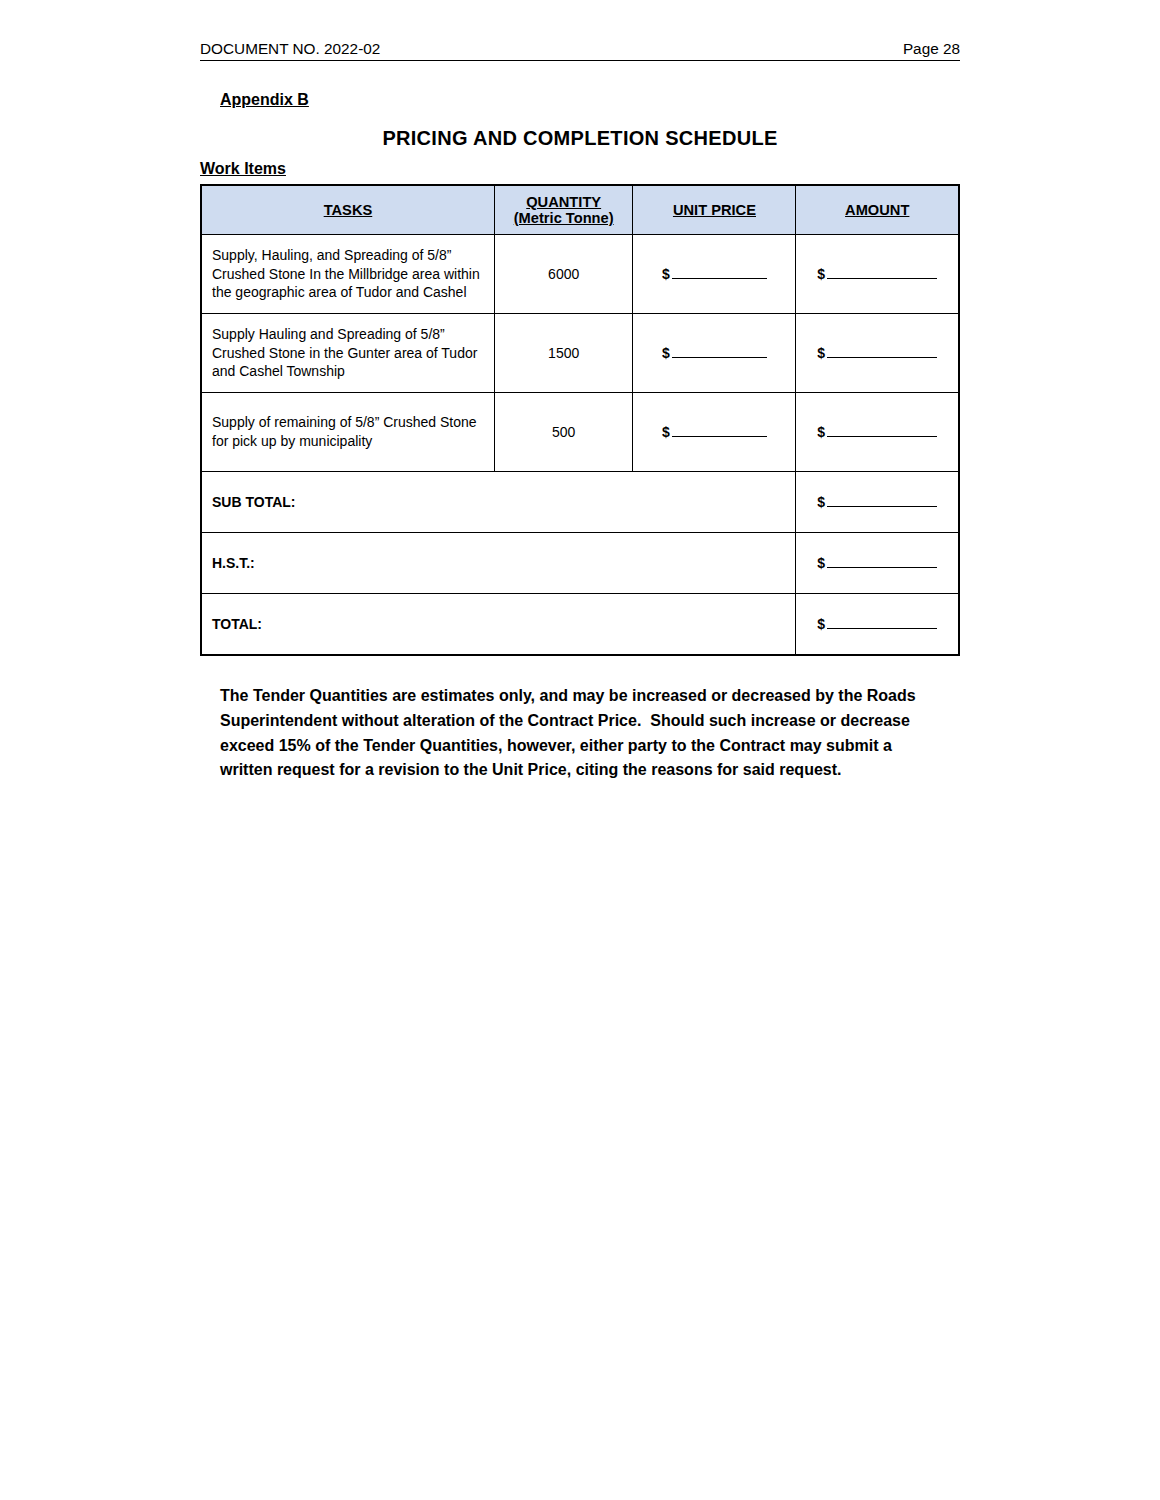DOCUMENT NO. 2022-02
Page 28
Appendix B
PRICING AND COMPLETION SCHEDULE
Work Items
| TASKS | QUANTITY (Metric Tonne) | UNIT PRICE | AMOUNT |
| --- | --- | --- | --- |
| Supply, Hauling, and Spreading of 5/8” Crushed Stone In the Millbridge area within the geographic area of Tudor and Cashel | 6000 | $ | $ |
| Supply Hauling and Spreading of 5/8” Crushed Stone in the Gunter area of Tudor and Cashel Township | 1500 | $ | $ |
| Supply of remaining of 5/8” Crushed Stone for pick up by municipality | 500 | $ | $ |
| SUB TOTAL: | $ |
| H.S.T.: | $ |
| TOTAL: | $ |
The Tender Quantities are estimates only, and may be increased or decreased by the Roads Superintendent without alteration of the Contract Price. Should such increase or decrease exceed 15% of the Tender Quantities, however, either party to the Contract may submit a written request for a revision to the Unit Price, citing the reasons for said request.